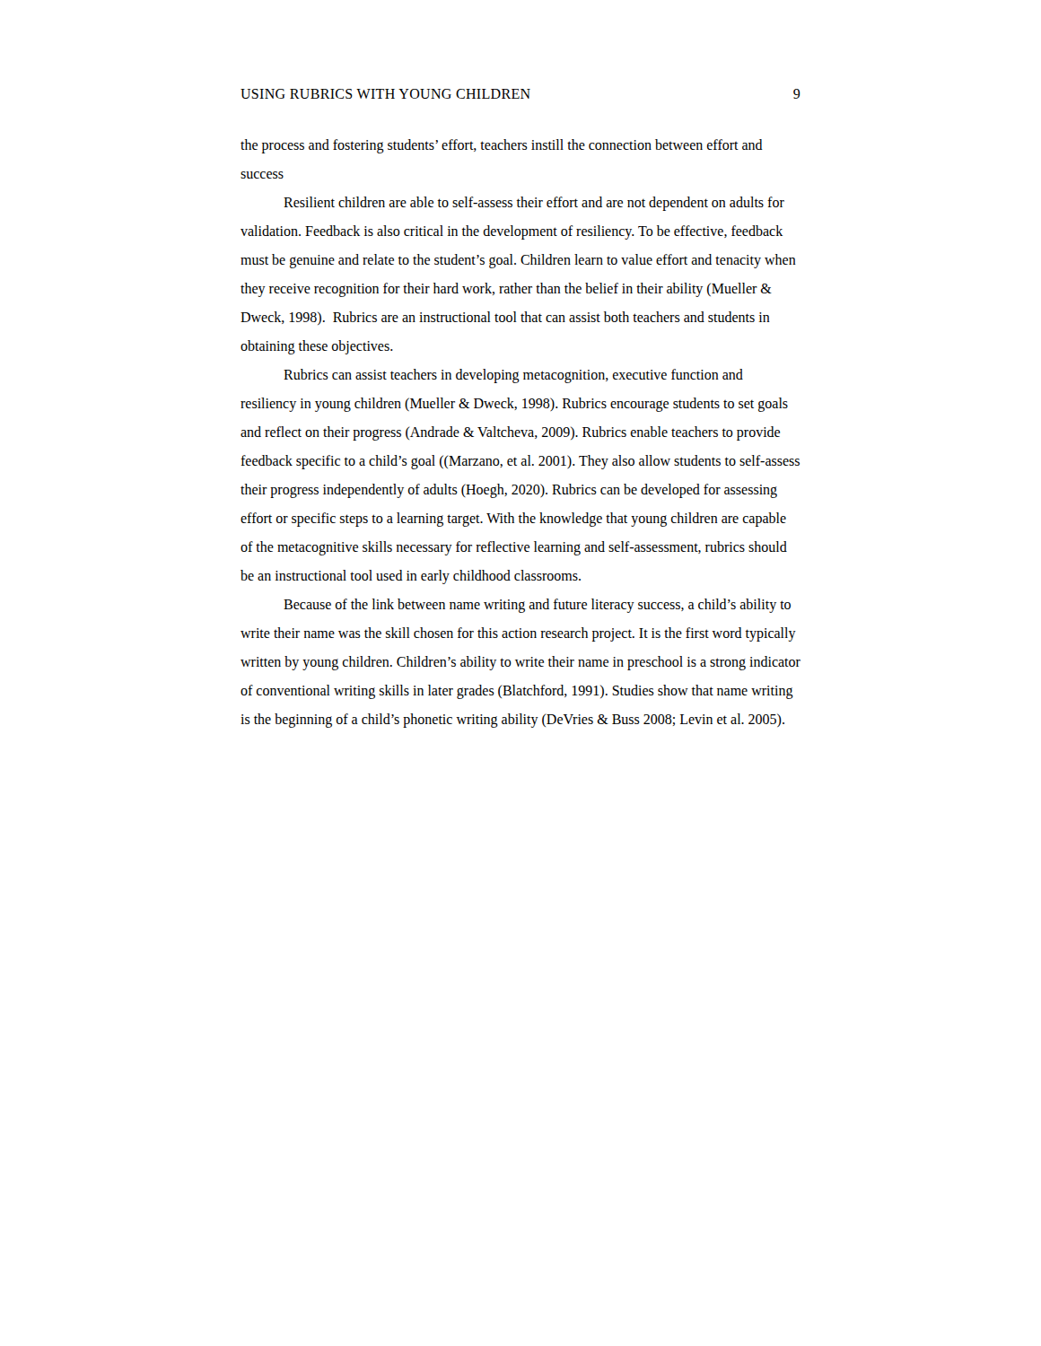Using Rubrics with Young Children 9
the process and fostering students’ effort, teachers instill the connection between effort and success
Resilient children are able to self-assess their effort and are not dependent on adults for validation. Feedback is also critical in the development of resiliency. To be effective, feedback must be genuine and relate to the student’s goal. Children learn to value effort and tenacity when they receive recognition for their hard work, rather than the belief in their ability (Mueller & Dweck, 1998). Rubrics are an instructional tool that can assist both teachers and students in obtaining these objectives.
Rubrics can assist teachers in developing metacognition, executive function and resiliency in young children (Mueller & Dweck, 1998). Rubrics encourage students to set goals and reflect on their progress (Andrade & Valtcheva, 2009). Rubrics enable teachers to provide feedback specific to a child’s goal ((Marzano, et al. 2001). They also allow students to self-assess their progress independently of adults (Hoegh, 2020). Rubrics can be developed for assessing effort or specific steps to a learning target. With the knowledge that young children are capable of the metacognitive skills necessary for reflective learning and self-assessment, rubrics should be an instructional tool used in early childhood classrooms.
Because of the link between name writing and future literacy success, a child’s ability to write their name was the skill chosen for this action research project. It is the first word typically written by young children. Children’s ability to write their name in preschool is a strong indicator of conventional writing skills in later grades (Blatchford, 1991). Studies show that name writing is the beginning of a child’s phonetic writing ability (DeVries & Buss 2008; Levin et al. 2005).